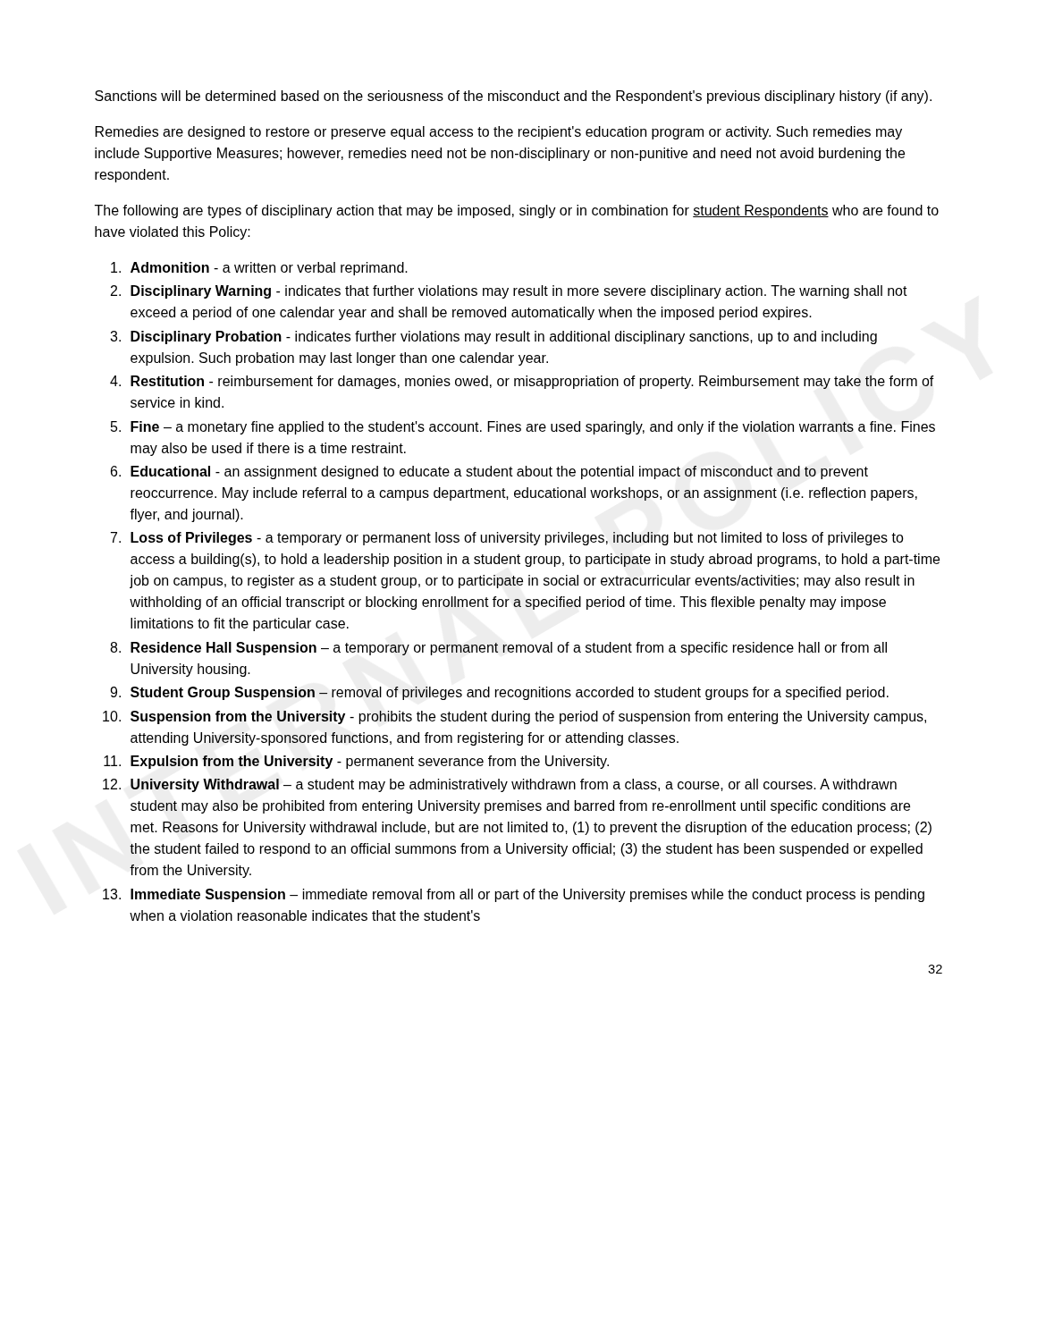INTERNAL POLICY
Sanctions will be determined based on the seriousness of the misconduct and the Respondent's previous disciplinary history (if any).
Remedies are designed to restore or preserve equal access to the recipient's education program or activity. Such remedies may include Supportive Measures; however, remedies need not be non-disciplinary or non-punitive and need not avoid burdening the respondent.
The following are types of disciplinary action that may be imposed, singly or in combination for student Respondents who are found to have violated this Policy:
Admonition - a written or verbal reprimand.
Disciplinary Warning - indicates that further violations may result in more severe disciplinary action. The warning shall not exceed a period of one calendar year and shall be removed automatically when the imposed period expires.
Disciplinary Probation - indicates further violations may result in additional disciplinary sanctions, up to and including expulsion. Such probation may last longer than one calendar year.
Restitution - reimbursement for damages, monies owed, or misappropriation of property. Reimbursement may take the form of service in kind.
Fine – a monetary fine applied to the student's account. Fines are used sparingly, and only if the violation warrants a fine. Fines may also be used if there is a time restraint.
Educational - an assignment designed to educate a student about the potential impact of misconduct and to prevent reoccurrence. May include referral to a campus department, educational workshops, or an assignment (i.e. reflection papers, flyer, and journal).
Loss of Privileges - a temporary or permanent loss of university privileges, including but not limited to loss of privileges to access a building(s), to hold a leadership position in a student group, to participate in study abroad programs, to hold a part-time job on campus, to register as a student group, or to participate in social or extracurricular events/activities; may also result in withholding of an official transcript or blocking enrollment for a specified period of time. This flexible penalty may impose limitations to fit the particular case.
Residence Hall Suspension – a temporary or permanent removal of a student from a specific residence hall or from all University housing.
Student Group Suspension – removal of privileges and recognitions accorded to student groups for a specified period.
Suspension from the University - prohibits the student during the period of suspension from entering the University campus, attending University-sponsored functions, and from registering for or attending classes.
Expulsion from the University - permanent severance from the University.
University Withdrawal – a student may be administratively withdrawn from a class, a course, or all courses. A withdrawn student may also be prohibited from entering University premises and barred from re-enrollment until specific conditions are met. Reasons for University withdrawal include, but are not limited to, (1) to prevent the disruption of the education process; (2) the student failed to respond to an official summons from a University official; (3) the student has been suspended or expelled from the University.
Immediate Suspension – immediate removal from all or part of the University premises while the conduct process is pending when a violation reasonable indicates that the student's
32